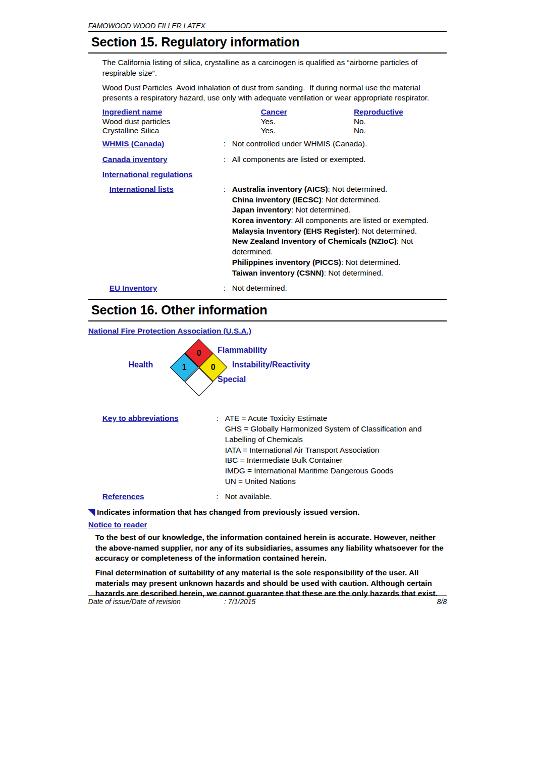FAMOWOOD WOOD FILLER LATEX
Section 15. Regulatory information
The California listing of silica, crystalline as a carcinogen is qualified as “airborne particles of respirable size”.
Wood Dust Particles Avoid inhalation of dust from sanding. If during normal use the material presents a respiratory hazard, use only with adequate ventilation or wear appropriate respirator.
| Ingredient name | Cancer | Reproductive |
| --- | --- | --- |
| Wood dust particles | Yes. | No. |
| Crystalline Silica | Yes. | No. |
| WHMIS (Canada) | : | Not controlled under WHMIS (Canada). |
| Canada inventory | : | All components are listed or exempted. |
| International regulations |
| International lists | : | Australia inventory (AICS) : Not determined. China inventory (IECSC) : Not determined. Japan inventory : Not determined. Korea inventory : All components are listed or exempted. Malaysia Inventory (EHS Register) : Not determined. New Zealand Inventory of Chemicals (NZIoC) : Not determined. Philippines inventory (PICCS) : Not determined. Taiwan inventory (CSNN) : Not determined. |
| EU Inventory | : | Not determined. |
Section 16. Other information
National Fire Protection Association (U.S.A.)
0
1
0
Flammability
Health
Instability/Reactivity
Special
| Key to abbreviations | : | ATE = Acute Toxicity Estimate GHS = Globally Harmonized System of Classification and Labelling of Chemicals IATA = International Air Transport Association IBC = Intermediate Bulk Container IMDG = International Maritime Dangerous Goods UN = United Nations |
| References | : | Not available. |
◤ Indicates information that has changed from previously issued version.
Notice to reader
To the best of our knowledge, the information contained herein is accurate. However, neither the above-named supplier, nor any of its subsidiaries, assumes any liability whatsoever for the accuracy or completeness of the information contained herein.
Final determination of suitability of any material is the sole responsibility of the user. All materials may present unknown hazards and should be used with caution. Although certain hazards are described herein, we cannot guarantee that these are the only hazards that exist.
Date of issue/Date of revision
: 7/1/2015
8/8